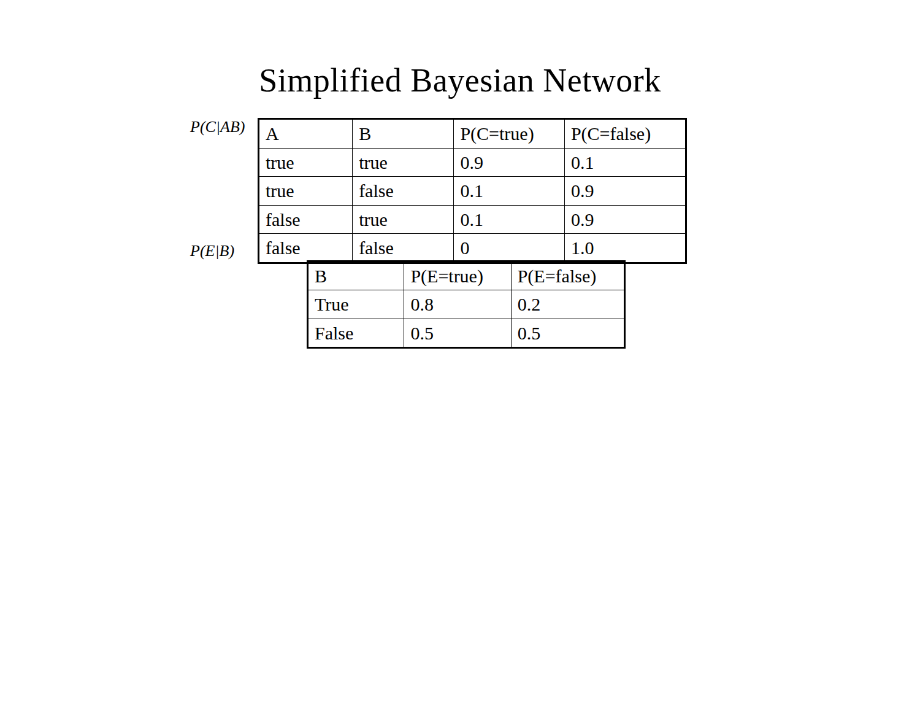Simplified Bayesian Network
P(C|AB)
| A | B | P(C=true) | P(C=false) |
| true | true | 0.9 | 0.1 |
| true | false | 0.1 | 0.9 |
| false | true | 0.1 | 0.9 |
| false | false | 0 | 1.0 |
P(E|B)
| B | P(E=true) | P(E=false) |
| True | 0.8 | 0.2 |
| False | 0.5 | 0.5 |